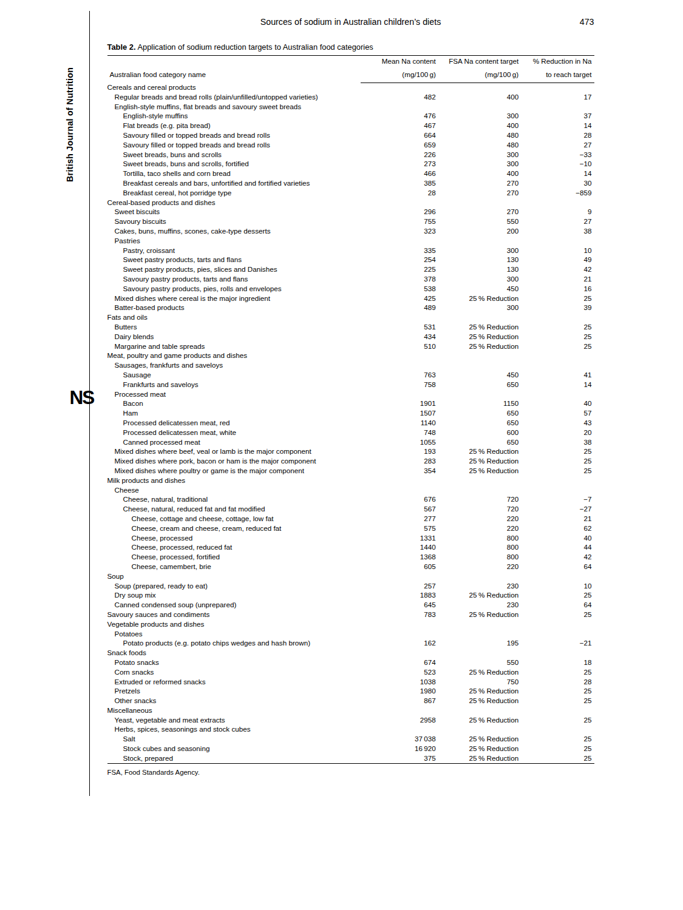British Journal of Nutrition
NS
Sources of sodium in Australian children’s diets
473
Table 2. Application of sodium reduction targets to Australian food categories
| Australian food category name | Mean Na content | FSA Na content target | % Reduction in Na |
| --- | --- | --- | --- |
| (mg/100 g) | (mg/100 g) | to reach target |
| Cereals and cereal products | | | |
| Regular breads and bread rolls (plain/unfilled/untopped varieties) | 482 | 400 | 17 |
| English-style muffins, flat breads and savoury sweet breads | | | |
| English-style muffins | 476 | 300 | 37 |
| Flat breads (e.g. pita bread) | 467 | 400 | 14 |
| Savoury filled or topped breads and bread rolls | 664 | 480 | 28 |
| Savoury filled or topped breads and bread rolls | 659 | 480 | 27 |
| Sweet breads, buns and scrolls | 226 | 300 | −33 |
| Sweet breads, buns and scrolls, fortified | 273 | 300 | −10 |
| Tortilla, taco shells and corn bread | 466 | 400 | 14 |
| Breakfast cereals and bars, unfortified and fortified varieties | 385 | 270 | 30 |
| Breakfast cereal, hot porridge type | 28 | 270 | −859 |
| Cereal-based products and dishes | | | |
| Sweet biscuits | 296 | 270 | 9 |
| Savoury biscuits | 755 | 550 | 27 |
| Cakes, buns, muffins, scones, cake-type desserts | 323 | 200 | 38 |
| Pastries | | | |
| Pastry, croissant | 335 | 300 | 10 |
| Sweet pastry products, tarts and flans | 254 | 130 | 49 |
| Sweet pastry products, pies, slices and Danishes | 225 | 130 | 42 |
| Savoury pastry products, tarts and flans | 378 | 300 | 21 |
| Savoury pastry products, pies, rolls and envelopes | 538 | 450 | 16 |
| Mixed dishes where cereal is the major ingredient | 425 | 25 % Reduction | 25 |
| Batter-based products | 489 | 300 | 39 |
| Fats and oils | | | |
| Butters | 531 | 25 % Reduction | 25 |
| Dairy blends | 434 | 25 % Reduction | 25 |
| Margarine and table spreads | 510 | 25 % Reduction | 25 |
| Meat, poultry and game products and dishes | | | |
| Sausages, frankfurts and saveloys | | | |
| Sausage | 763 | 450 | 41 |
| Frankfurts and saveloys | 758 | 650 | 14 |
| Processed meat | | | |
| Bacon | 1901 | 1150 | 40 |
| Ham | 1507 | 650 | 57 |
| Processed delicatessen meat, red | 1140 | 650 | 43 |
| Processed delicatessen meat, white | 748 | 600 | 20 |
| Canned processed meat | 1055 | 650 | 38 |
| Mixed dishes where beef, veal or lamb is the major component | 193 | 25 % Reduction | 25 |
| Mixed dishes where pork, bacon or ham is the major component | 283 | 25 % Reduction | 25 |
| Mixed dishes where poultry or game is the major component | 354 | 25 % Reduction | 25 |
| Milk products and dishes | | | |
| Cheese | | | |
| Cheese, natural, traditional | 676 | 720 | −7 |
| Cheese, natural, reduced fat and fat modified | 567 | 720 | −27 |
| Cheese, cottage and cheese, cottage, low fat | 277 | 220 | 21 |
| Cheese, cream and cheese, cream, reduced fat | 575 | 220 | 62 |
| Cheese, processed | 1331 | 800 | 40 |
| Cheese, processed, reduced fat | 1440 | 800 | 44 |
| Cheese, processed, fortified | 1368 | 800 | 42 |
| Cheese, camembert, brie | 605 | 220 | 64 |
| Soup | | | |
| Soup (prepared, ready to eat) | 257 | 230 | 10 |
| Dry soup mix | 1883 | 25 % Reduction | 25 |
| Canned condensed soup (unprepared) | 645 | 230 | 64 |
| Savoury sauces and condiments | 783 | 25 % Reduction | 25 |
| Vegetable products and dishes | | | |
| Potatoes | | | |
| Potato products (e.g. potato chips wedges and hash brown) | 162 | 195 | −21 |
| Snack foods | | | |
| Potato snacks | 674 | 550 | 18 |
| Corn snacks | 523 | 25 % Reduction | 25 |
| Extruded or reformed snacks | 1038 | 750 | 28 |
| Pretzels | 1980 | 25 % Reduction | 25 |
| Other snacks | 867 | 25 % Reduction | 25 |
| Miscellaneous | | | |
| Yeast, vegetable and meat extracts | 2958 | 25 % Reduction | 25 |
| Herbs, spices, seasonings and stock cubes | | | |
| Salt | 37 038 | 25 % Reduction | 25 |
| Stock cubes and seasoning | 16 920 | 25 % Reduction | 25 |
| Stock, prepared | 375 | 25 % Reduction | 25 |
FSA, Food Standards Agency.